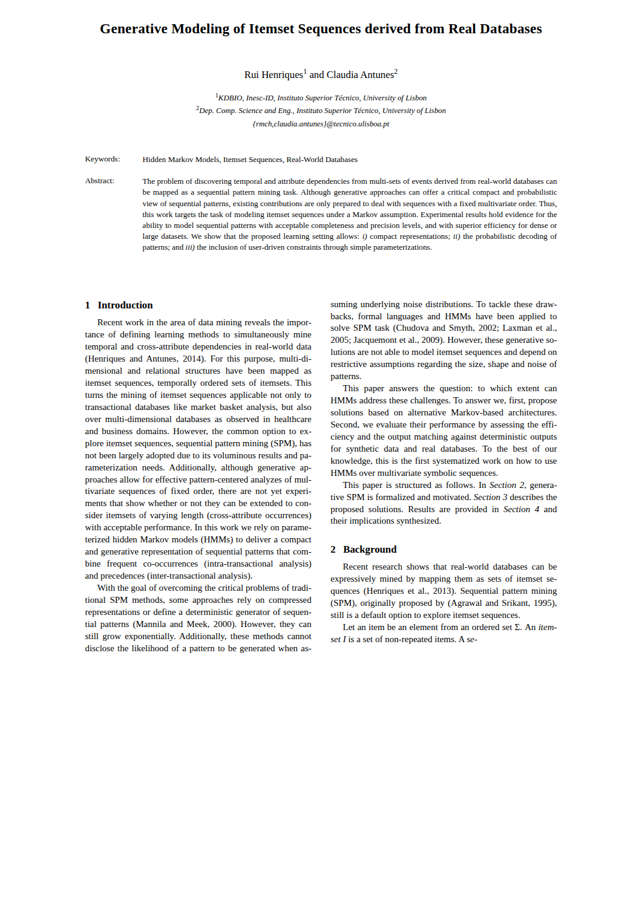Generative Modeling of Itemset Sequences derived from Real Databases
Rui Henriques1 and Claudia Antunes2
1KDBIO, Inesc-ID, Instituto Superior Técnico, University of Lisbon
2Dep. Comp. Science and Eng., Instituto Superior Técnico, University of Lisbon
{rmch,claudia.antunes}@tecnico.ulisboa.pt
Keywords:
Hidden Markov Models, Itemset Sequences, Real-World Databases
Abstract:
The problem of discovering temporal and attribute dependencies from multi-sets of events derived from real-world databases can be mapped as a sequential pattern mining task. Although generative approaches can offer a critical compact and probabilistic view of sequential patterns, existing contributions are only prepared to deal with sequences with a fixed multivariate order. Thus, this work targets the task of modeling itemset sequences under a Markov assumption. Experimental results hold evidence for the ability to model sequential patterns with acceptable completeness and precision levels, and with superior efficiency for dense or large datasets. We show that the proposed learning setting allows: i) compact representations; ii) the probabilistic decoding of patterns; and iii) the inclusion of user-driven constraints through simple parameterizations.
1 Introduction
Recent work in the area of data mining reveals the importance of defining learning methods to simultaneously mine temporal and cross-attribute dependencies in real-world data (Henriques and Antunes, 2014). For this purpose, multi-dimensional and relational structures have been mapped as itemset sequences, temporally ordered sets of itemsets. This turns the mining of itemset sequences applicable not only to transactional databases like market basket analysis, but also over multi-dimensional databases as observed in healthcare and business domains. However, the common option to explore itemset sequences, sequential pattern mining (SPM), has not been largely adopted due to its voluminous results and parameterization needs. Additionally, although generative approaches allow for effective pattern-centered analyzes of multivariate sequences of fixed order, there are not yet experiments that show whether or not they can be extended to consider itemsets of varying length (cross-attribute occurrences) with acceptable performance. In this work we rely on parameterized hidden Markov models (HMMs) to deliver a compact and generative representation of sequential patterns that combine frequent co-occurrences (intra-transactional analysis) and precedences (inter-transactional analysis).
With the goal of overcoming the critical problems of traditional SPM methods, some approaches rely on compressed representations or define a deterministic generator of sequential patterns (Mannila and Meek, 2000). However, they can still grow exponentially. Additionally, these methods cannot disclose the likelihood of a pattern to be generated when assuming underlying noise distributions. To tackle these drawbacks, formal languages and HMMs have been applied to solve SPM task (Chudova and Smyth, 2002; Laxman et al., 2005; Jacquemont et al., 2009). However, these generative solutions are not able to model itemset sequences and depend on restrictive assumptions regarding the size, shape and noise of patterns.
This paper answers the question: to which extent can HMMs address these challenges. To answer we, first, propose solutions based on alternative Markov-based architectures. Second, we evaluate their performance by assessing the efficiency and the output matching against deterministic outputs for synthetic data and real databases. To the best of our knowledge, this is the first systematized work on how to use HMMs over multivariate symbolic sequences.
This paper is structured as follows. In Section 2, generative SPM is formalized and motivated. Section 3 describes the proposed solutions. Results are provided in Section 4 and their implications synthesized.
2 Background
Recent research shows that real-world databases can be expressively mined by mapping them as sets of itemset sequences (Henriques et al., 2013). Sequential pattern mining (SPM), originally proposed by (Agrawal and Srikant, 1995), still is a default option to explore itemset sequences.
Let an item be an element from an ordered set Σ. An itemset I is a set of non-repeated items. A se-